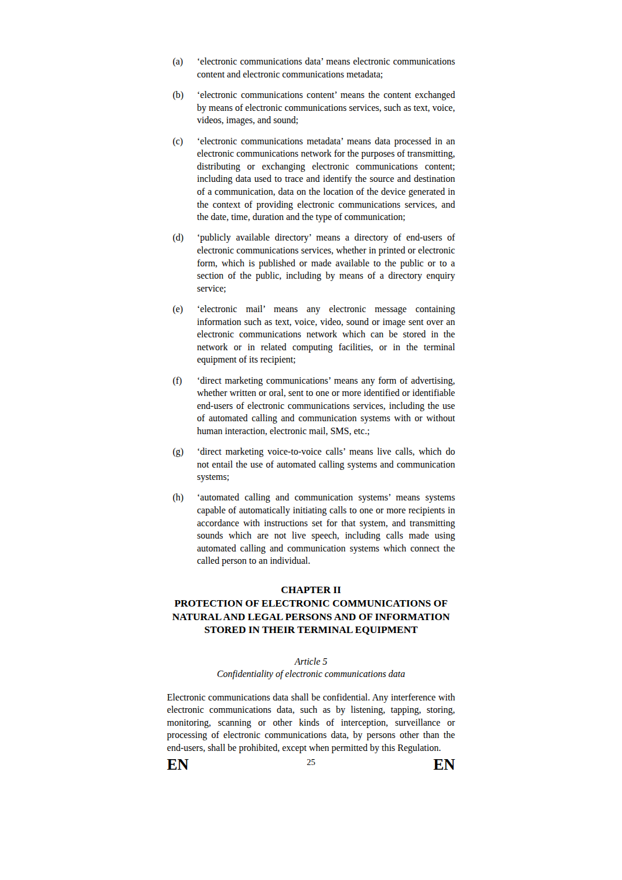(a) ‘electronic communications data’ means electronic communications content and electronic communications metadata;
(b) ‘electronic communications content’ means the content exchanged by means of electronic communications services, such as text, voice, videos, images, and sound;
(c) ‘electronic communications metadata’ means data processed in an electronic communications network for the purposes of transmitting, distributing or exchanging electronic communications content; including data used to trace and identify the source and destination of a communication, data on the location of the device generated in the context of providing electronic communications services, and the date, time, duration and the type of communication;
(d) ‘publicly available directory’ means a directory of end-users of electronic communications services, whether in printed or electronic form, which is published or made available to the public or to a section of the public, including by means of a directory enquiry service;
(e) ‘electronic mail’ means any electronic message containing information such as text, voice, video, sound or image sent over an electronic communications network which can be stored in the network or in related computing facilities, or in the terminal equipment of its recipient;
(f) ‘direct marketing communications’ means any form of advertising, whether written or oral, sent to one or more identified or identifiable end-users of electronic communications services, including the use of automated calling and communication systems with or without human interaction, electronic mail, SMS, etc.;
(g) ‘direct marketing voice-to-voice calls’ means live calls, which do not entail the use of automated calling systems and communication systems;
(h) ‘automated calling and communication systems’ means systems capable of automatically initiating calls to one or more recipients in accordance with instructions set for that system, and transmitting sounds which are not live speech, including calls made using automated calling and communication systems which connect the called person to an individual.
CHAPTER II
PROTECTION OF ELECTRONIC COMMUNICATIONS OF NATURAL AND LEGAL PERSONS AND OF INFORMATION STORED IN THEIR TERMINAL EQUIPMENT
Article 5
Confidentiality of electronic communications data
Electronic communications data shall be confidential. Any interference with electronic communications data, such as by listening, tapping, storing, monitoring, scanning or other kinds of interception, surveillance or processing of electronic communications data, by persons other than the end-users, shall be prohibited, except when permitted by this Regulation.
EN 25 EN